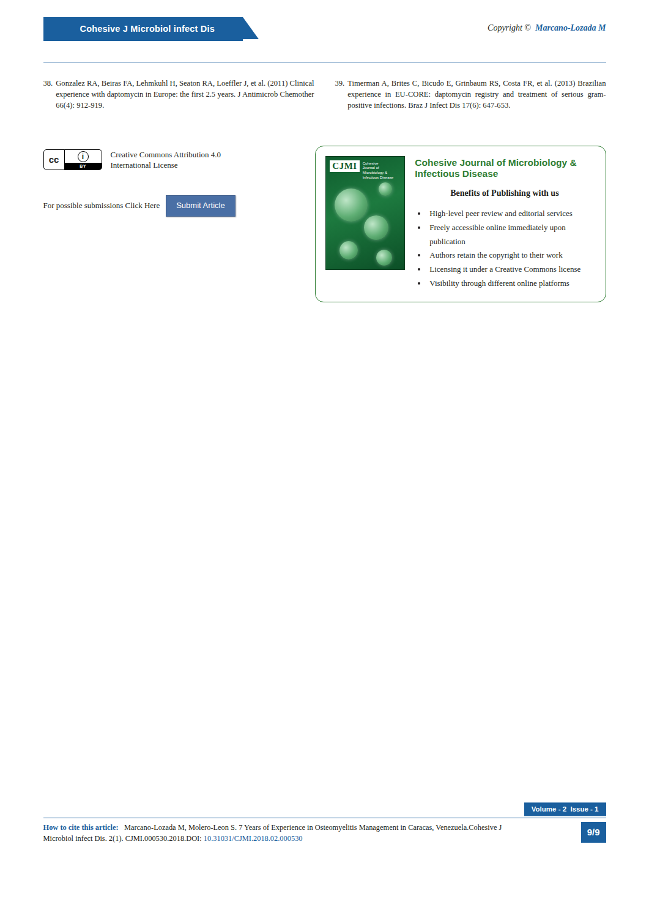Cohesive J Microbiol infect Dis
Copyright © Marcano-Lozada M
38. Gonzalez RA, Beiras FA, Lehmkuhl H, Seaton RA, Loeffler J, et al. (2011) Clinical experience with daptomycin in Europe: the first 2.5 years. J Antimicrob Chemother 66(4): 912-919.
39. Timerman A, Brites C, Bicudo E, Grinbaum RS, Costa FR, et al. (2013) Brazilian experience in EU-CORE: daptomycin registry and treatment of serious gram-positive infections. Braz J Infect Dis 17(6): 647-653.
cc
i
BY
Creative Commons Attribution 4.0
International License
For possible submissions Click Here Submit Article
CJMI
Cohesive
Journal of
Microbiology &
Infectious Disease
Cohesive Journal of Microbiology & Infectious Disease
Benefits of Publishing with us
High-level peer review and editorial services
Freely accessible online immediately upon publication
Authors retain the copyright to their work
Licensing it under a Creative Commons license
Visibility through different online platforms
Volume - 2 Issue - 1
How to cite this article: Marcano-Lozada M, Molero-Leon S. 7 Years of Experience in Osteomyelitis Management in Caracas, Venezuela.Cohesive J Microbiol infect Dis. 2(1). CJMI.000530.2018.DOI: 10.31031/CJMI.2018.02.000530
9/9